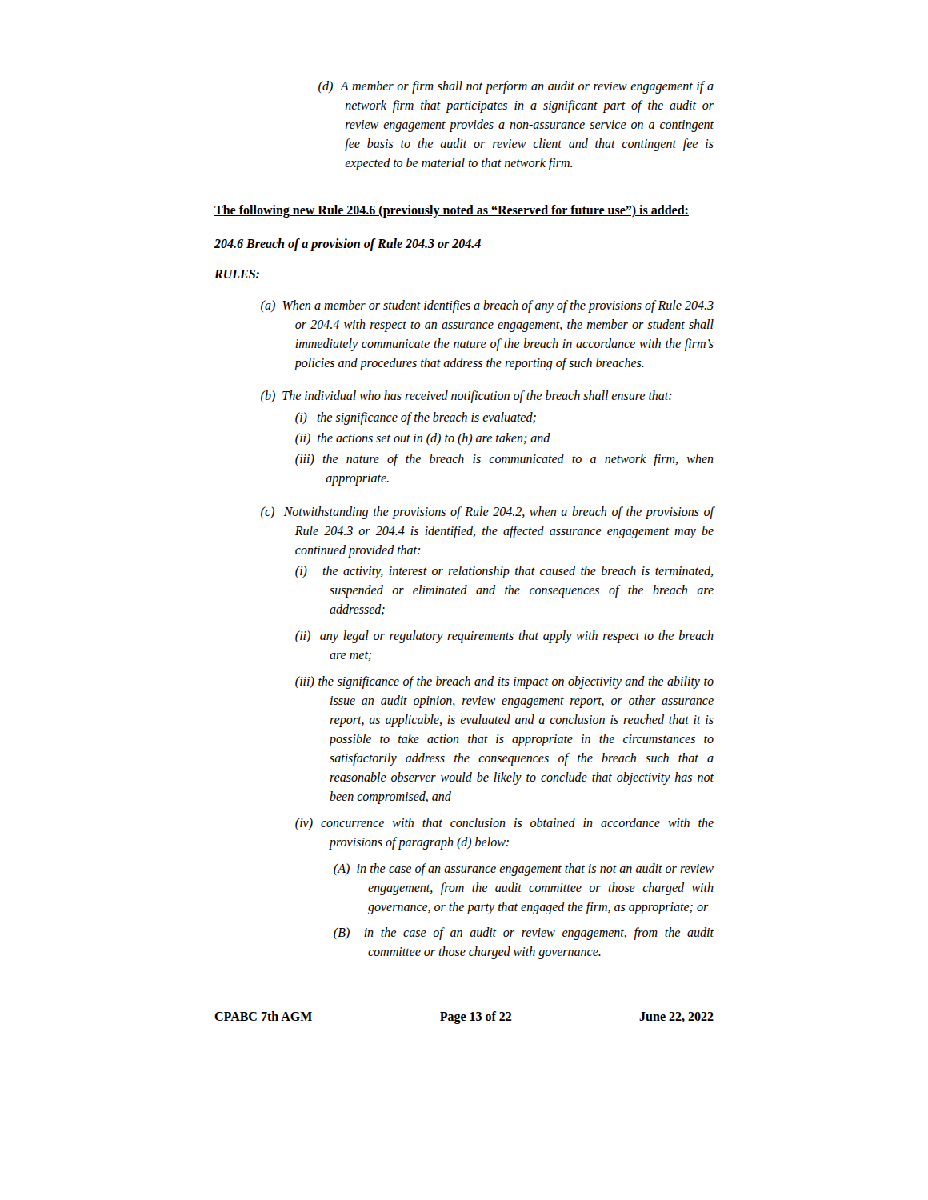(d) A member or firm shall not perform an audit or review engagement if a network firm that participates in a significant part of the audit or review engagement provides a non-assurance service on a contingent fee basis to the audit or review client and that contingent fee is expected to be material to that network firm.
The following new Rule 204.6 (previously noted as “Reserved for future use”) is added:
204.6 Breach of a provision of Rule 204.3 or 204.4
RULES:
(a) When a member or student identifies a breach of any of the provisions of Rule 204.3 or 204.4 with respect to an assurance engagement, the member or student shall immediately communicate the nature of the breach in accordance with the firm’s policies and procedures that address the reporting of such breaches.
(b) The individual who has received notification of the breach shall ensure that:
(i) the significance of the breach is evaluated;
(ii) the actions set out in (d) to (h) are taken; and
(iii) the nature of the breach is communicated to a network firm, when appropriate.
(c) Notwithstanding the provisions of Rule 204.2, when a breach of the provisions of Rule 204.3 or 204.4 is identified, the affected assurance engagement may be continued provided that:
(i) the activity, interest or relationship that caused the breach is terminated, suspended or eliminated and the consequences of the breach are addressed;
(ii) any legal or regulatory requirements that apply with respect to the breach are met;
(iii) the significance of the breach and its impact on objectivity and the ability to issue an audit opinion, review engagement report, or other assurance report, as applicable, is evaluated and a conclusion is reached that it is possible to take action that is appropriate in the circumstances to satisfactorily address the consequences of the breach such that a reasonable observer would be likely to conclude that objectivity has not been compromised, and
(iv) concurrence with that conclusion is obtained in accordance with the provisions of paragraph (d) below:
(A) in the case of an assurance engagement that is not an audit or review engagement, from the audit committee or those charged with governance, or the party that engaged the firm, as appropriate; or
(B) in the case of an audit or review engagement, from the audit committee or those charged with governance.
CPABC 7th AGM
Page 13 of 22
June 22, 2022